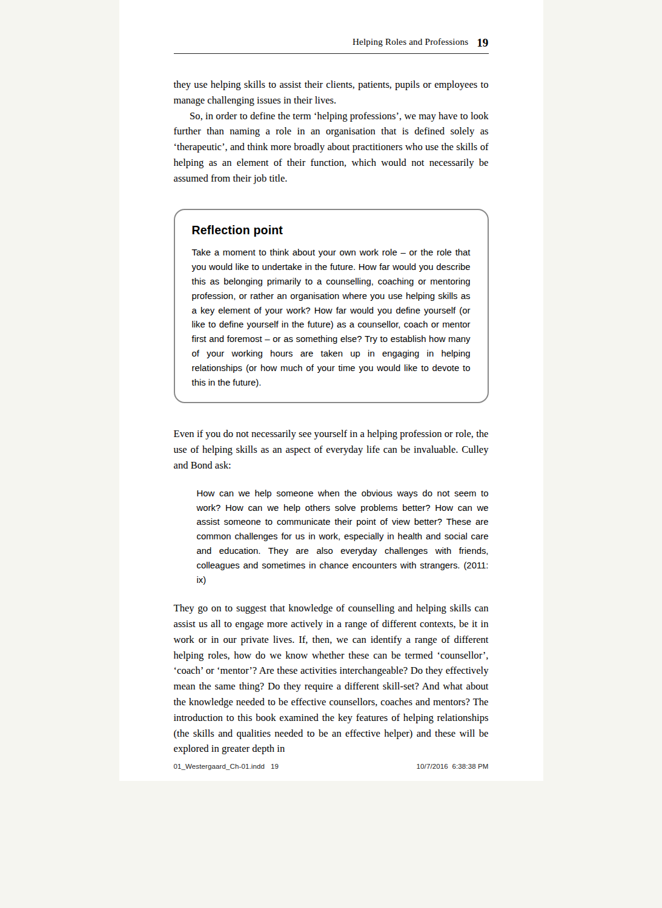Helping Roles and Professions 19
they use helping skills to assist their clients, patients, pupils or employees to manage challenging issues in their lives.
So, in order to define the term ‘helping professions’, we may have to look further than naming a role in an organisation that is defined solely as ‘therapeutic’, and think more broadly about practitioners who use the skills of helping as an element of their function, which would not necessarily be assumed from their job title.
Reflection point
Take a moment to think about your own work role – or the role that you would like to undertake in the future. How far would you describe this as belonging primarily to a counselling, coaching or mentoring profession, or rather an organisation where you use helping skills as a key element of your work? How far would you define yourself (or like to define yourself in the future) as a counsellor, coach or mentor first and foremost – or as something else? Try to establish how many of your working hours are taken up in engaging in helping relationships (or how much of your time you would like to devote to this in the future).
Even if you do not necessarily see yourself in a helping profession or role, the use of helping skills as an aspect of everyday life can be invaluable. Culley and Bond ask:
How can we help someone when the obvious ways do not seem to work? How can we help others solve problems better? How can we assist someone to communicate their point of view better? These are common challenges for us in work, especially in health and social care and education. They are also everyday challenges with friends, colleagues and sometimes in chance encounters with strangers. (2011: ix)
They go on to suggest that knowledge of counselling and helping skills can assist us all to engage more actively in a range of different contexts, be it in work or in our private lives. If, then, we can identify a range of different helping roles, how do we know whether these can be termed ‘counsellor’, ‘coach’ or ‘mentor’? Are these activities interchangeable? Do they effectively mean the same thing? Do they require a different skill-set? And what about the knowledge needed to be effective counsellors, coaches and mentors? The introduction to this book examined the key features of helping relationships (the skills and qualities needed to be an effective helper) and these will be explored in greater depth in
01_Westergaard_Ch-01.indd 19 10/7/2016 6:38:38 PM